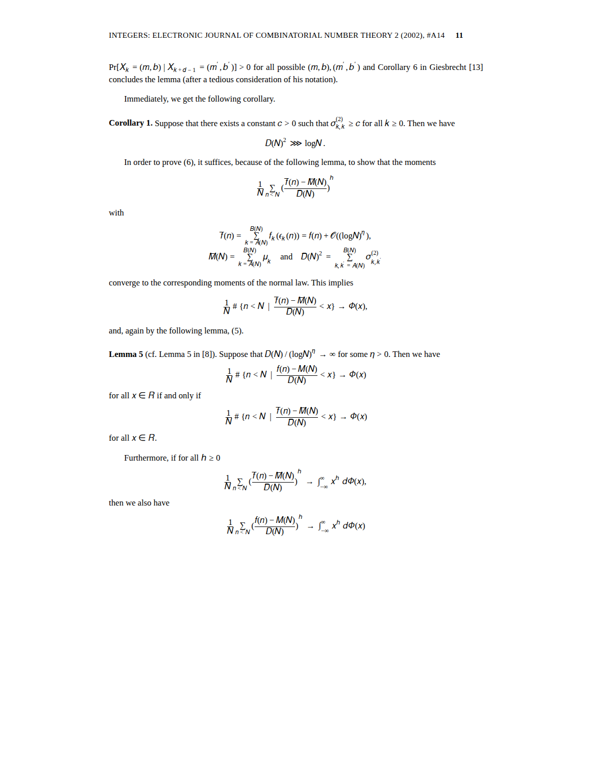INTEGERS: ELECTRONIC JOURNAL OF COMBINATORIAL NUMBER THEORY 2 (2002), #A14 11
Pr [ Xk = (m,b) | Xk+d−1 = (m′,b′) ] > 0 for all possible (m,b) , (m′,b′) and Corollary 6 in Giesbrecht [13] concludes the lemma (after a tedious consideration of his notation).
Immediately, we get the following corollary.
Corollary 1. Suppose that there exists a constant c>0 such that σk,k(2) ≥c for all k≥0. Then we have
D(N)2 ⋙ log⁡N.
In order to prove (6), it suffices, because of the following lemma, to show that the moments
1N ∑ n<N ( f¯(n)−M¯(N) D¯(N) ) h
with
f¯(n) = ∑ k=A(N) B(N) fk ( ϵk(n) ) = f(n) + 𝒪 ( (log⁡N)η ) , M¯(N) = ∑ k=A(N) B(N) μk and D¯(N)2 = ∑ k,k′=A(N) B(N) σk,k′(2)
converge to the corresponding moments of the normal law. This implies
1N # { n<N | f¯(n)−M¯(N) D¯(N) <x } → Φ(x),
and, again by the following lemma, (5).
Lemma 5 (cf. Lemma 5 in [8]). Suppose that D(N) / (log⁡N)η →∞ for some η>0. Then we have
1N # { n<N | f(n)−M(N) D(N) <x } → Φ(x)
for all x∈R if and only if
1N # { n<N | f¯(n)−M¯(N) D¯(N) <x } → Φ(x)
for all x∈R.
Furthermore, if for all h≥0
1N ∑ n<N ( f¯(n)−M¯(N) D¯(N) ) h → ∫ −∞ ∞ xh dΦ(x),
then we also have
1N ∑ n<N ( f(n)−M(N) D(N) ) h → ∫ −∞ ∞ xh dΦ(x)